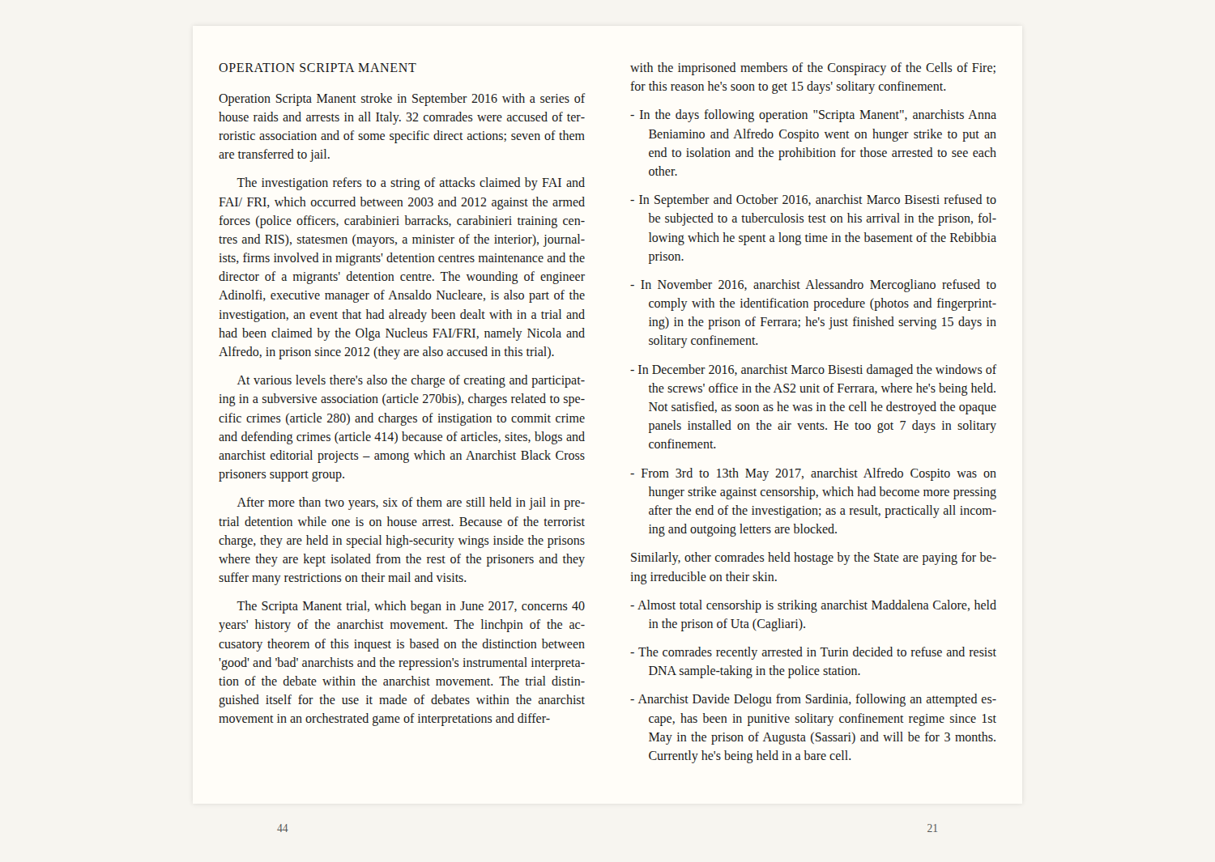Operation Scripta Manent
Operation Scripta Manent stroke in September 2016 with a series of house raids and arrests in all Italy. 32 comrades were accused of terroristic association and of some specific direct actions; seven of them are transferred to jail.
The investigation refers to a string of attacks claimed by FAI and FAI/ FRI, which occurred between 2003 and 2012 against the armed forces (police officers, carabinieri barracks, carabinieri training centres and RIS), statesmen (mayors, a minister of the interior), journalists, firms involved in migrants' detention centres maintenance and the director of a migrants' detention centre. The wounding of engineer Adinolfi, executive manager of Ansaldo Nucleare, is also part of the investigation, an event that had already been dealt with in a trial and had been claimed by the Olga Nucleus FAI/FRI, namely Nicola and Alfredo, in prison since 2012 (they are also accused in this trial).
At various levels there's also the charge of creating and participating in a subversive association (article 270bis), charges related to specific crimes (article 280) and charges of instigation to commit crime and defending crimes (article 414) because of articles, sites, blogs and anarchist editorial projects – among which an Anarchist Black Cross prisoners support group.
After more than two years, six of them are still held in jail in pretrial detention while one is on house arrest. Because of the terrorist charge, they are held in special high-security wings inside the prisons where they are kept isolated from the rest of the prisoners and they suffer many restrictions on their mail and visits.
The Scripta Manent trial, which began in June 2017, concerns 40 years' history of the anarchist movement. The linchpin of the accusatory theorem of this inquest is based on the distinction between 'good' and 'bad' anarchists and the repression's instrumental interpretation of the debate within the anarchist movement. The trial distinguished itself for the use it made of debates within the anarchist movement in an orchestrated game of interpretations and differ-
with the imprisoned members of the Conspiracy of the Cells of Fire; for this reason he's soon to get 15 days' solitary confinement.
In the days following operation "Scripta Manent", anarchists Anna Beniamino and Alfredo Cospito went on hunger strike to put an end to isolation and the prohibition for those arrested to see each other.
In September and October 2016, anarchist Marco Bisesti refused to be subjected to a tuberculosis test on his arrival in the prison, following which he spent a long time in the basement of the Rebibbia prison.
In November 2016, anarchist Alessandro Mercogliano refused to comply with the identification procedure (photos and fingerprinting) in the prison of Ferrara; he's just finished serving 15 days in solitary confinement.
In December 2016, anarchist Marco Bisesti damaged the windows of the screws' office in the AS2 unit of Ferrara, where he's being held. Not satisfied, as soon as he was in the cell he destroyed the opaque panels installed on the air vents. He too got 7 days in solitary confinement.
From 3rd to 13th May 2017, anarchist Alfredo Cospito was on hunger strike against censorship, which had become more pressing after the end of the investigation; as a result, practically all incoming and outgoing letters are blocked.
Similarly, other comrades held hostage by the State are paying for being irreducible on their skin.
Almost total censorship is striking anarchist Maddalena Calore, held in the prison of Uta (Cagliari).
The comrades recently arrested in Turin decided to refuse and resist DNA sample-taking in the police station.
Anarchist Davide Delogu from Sardinia, following an attempted escape, has been in punitive solitary confinement regime since 1st May in the prison of Augusta (Sassari) and will be for 3 months. Currently he's being held in a bare cell.
44 21